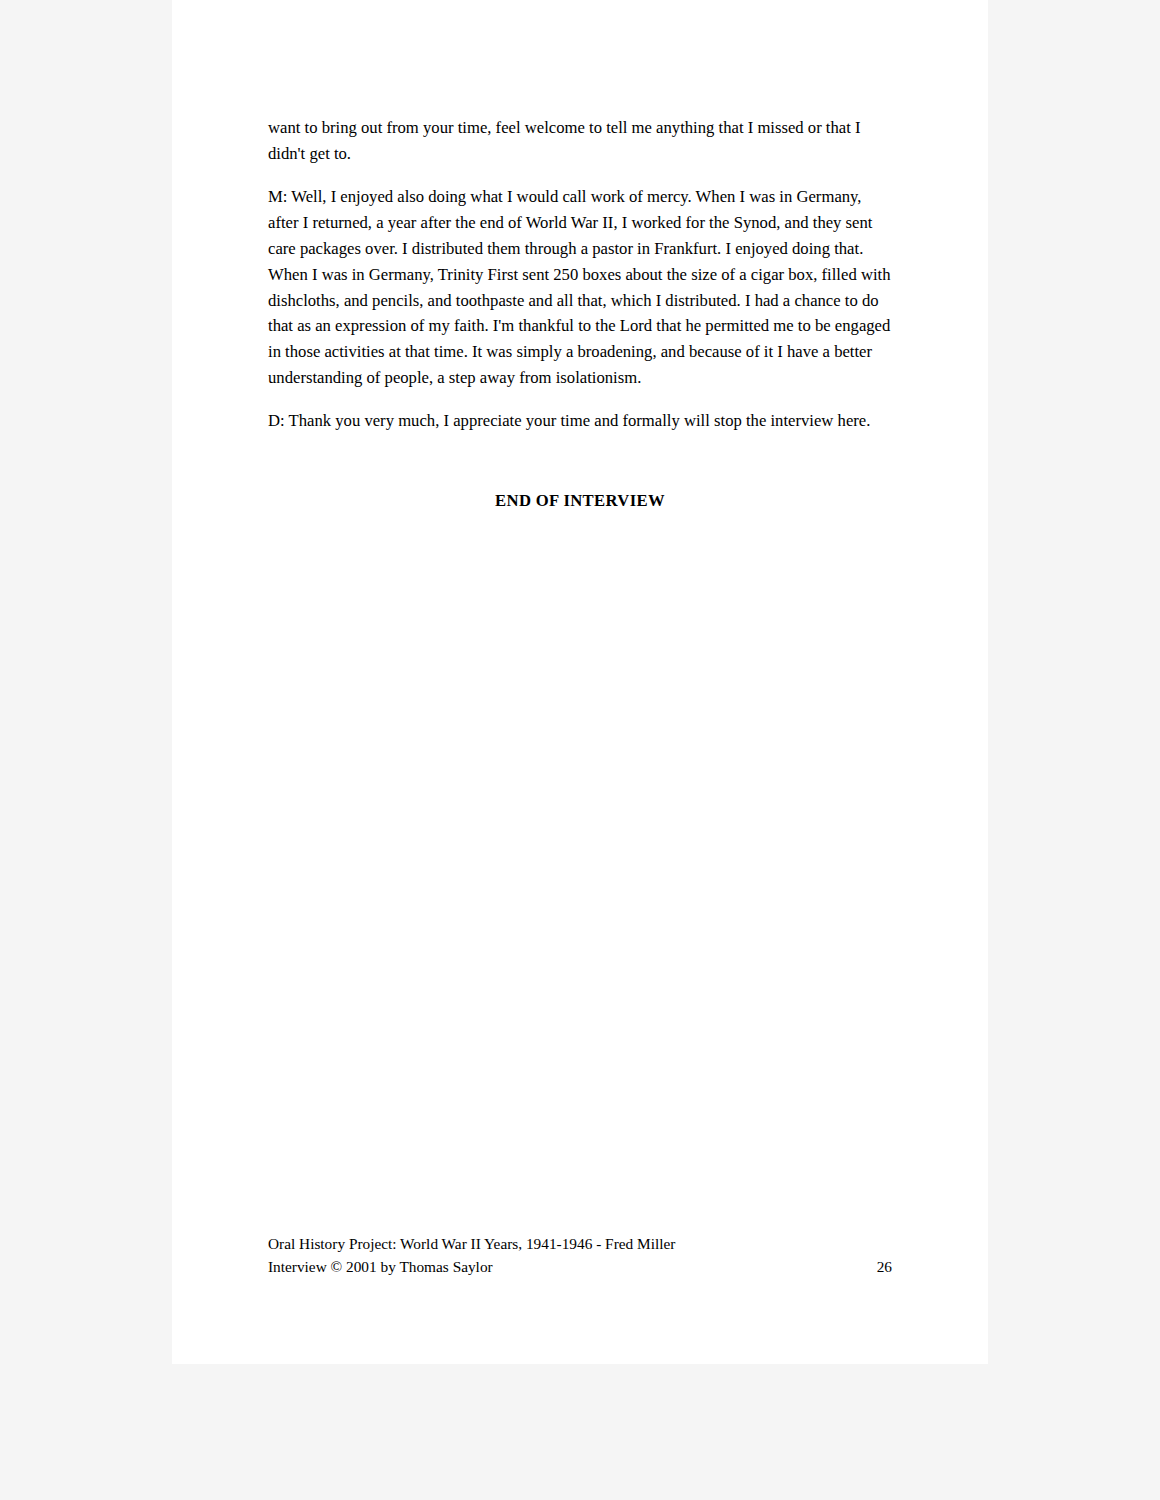want to bring out from your time, feel welcome to tell me anything that I missed or that I didn't get to.
M: Well, I enjoyed also doing what I would call work of mercy. When I was in Germany, after I returned, a year after the end of World War II, I worked for the Synod, and they sent care packages over. I distributed them through a pastor in Frankfurt. I enjoyed doing that. When I was in Germany, Trinity First sent 250 boxes about the size of a cigar box, filled with dishcloths, and pencils, and toothpaste and all that, which I distributed. I had a chance to do that as an expression of my faith. I'm thankful to the Lord that he permitted me to be engaged in those activities at that time. It was simply a broadening, and because of it I have a better understanding of people, a step away from isolationism.
D: Thank you very much, I appreciate your time and formally will stop the interview here.
END OF INTERVIEW
Oral History Project: World War II Years, 1941-1946 - Fred Miller
Interview © 2001 by Thomas Saylor 26